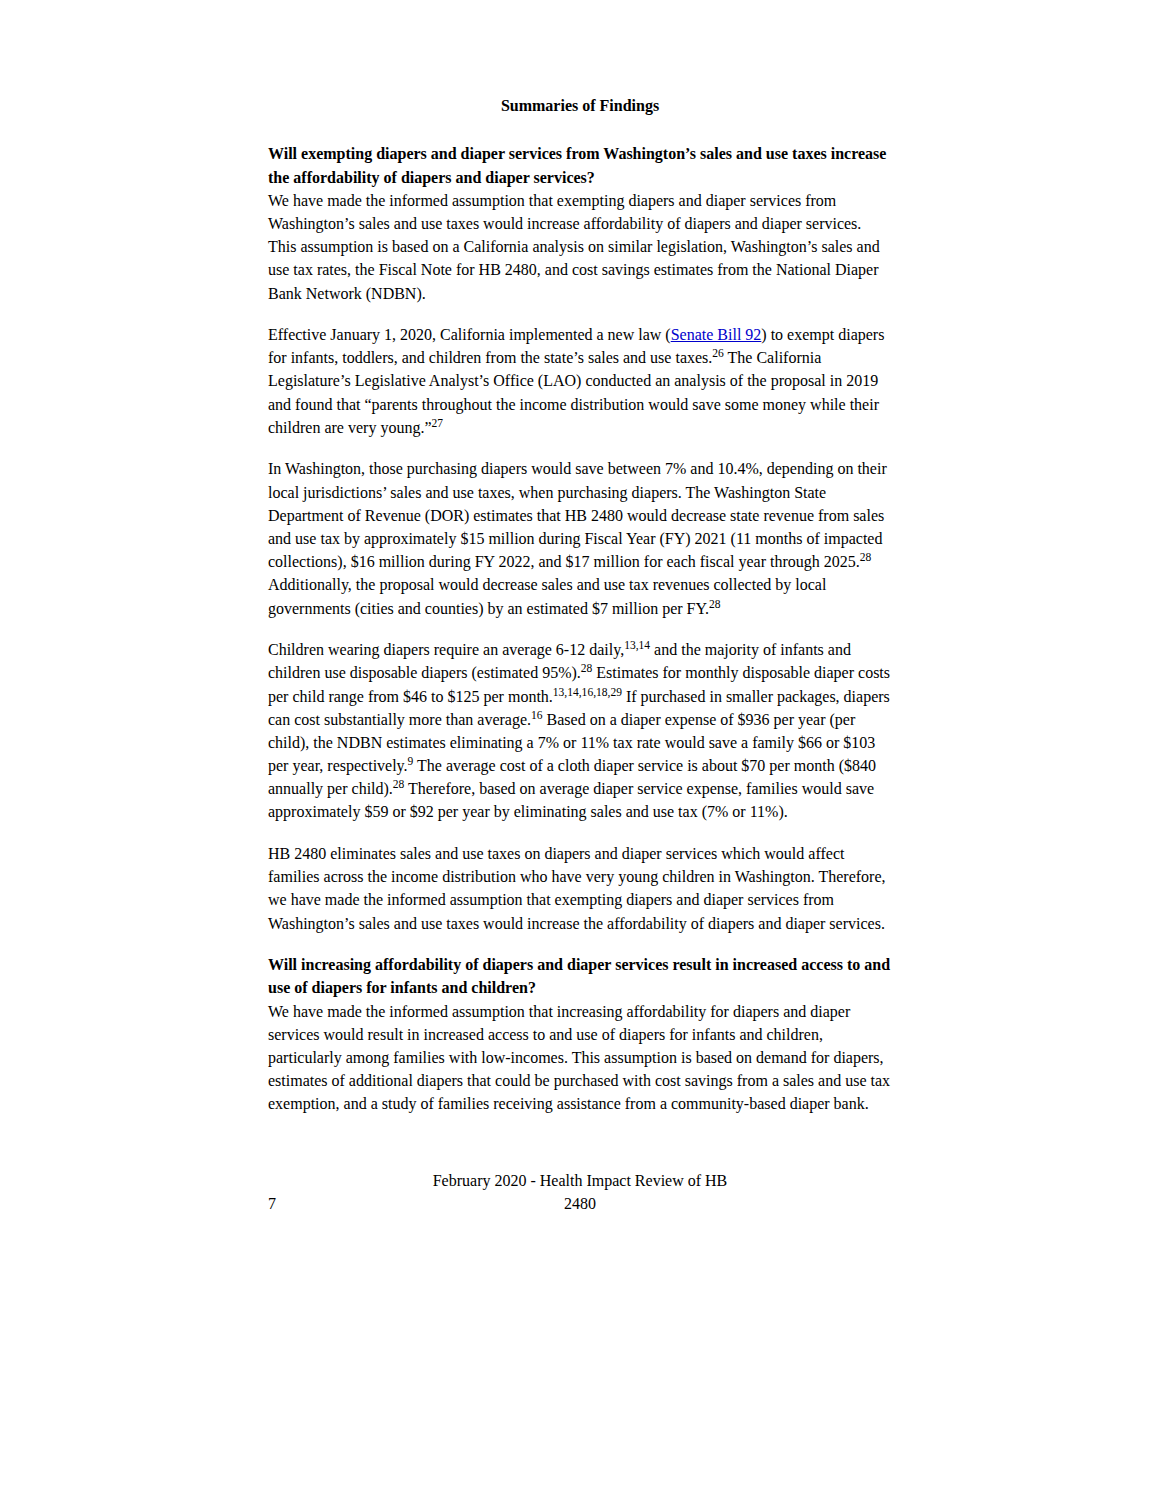Summaries of Findings
Will exempting diapers and diaper services from Washington’s sales and use taxes increase the affordability of diapers and diaper services?
We have made the informed assumption that exempting diapers and diaper services from Washington’s sales and use taxes would increase affordability of diapers and diaper services. This assumption is based on a California analysis on similar legislation, Washington’s sales and use tax rates, the Fiscal Note for HB 2480, and cost savings estimates from the National Diaper Bank Network (NDBN).
Effective January 1, 2020, California implemented a new law (Senate Bill 92) to exempt diapers for infants, toddlers, and children from the state’s sales and use taxes.26 The California Legislature’s Legislative Analyst’s Office (LAO) conducted an analysis of the proposal in 2019 and found that “parents throughout the income distribution would save some money while their children are very young.”27
In Washington, those purchasing diapers would save between 7% and 10.4%, depending on their local jurisdictions’ sales and use taxes, when purchasing diapers. The Washington State Department of Revenue (DOR) estimates that HB 2480 would decrease state revenue from sales and use tax by approximately $15 million during Fiscal Year (FY) 2021 (11 months of impacted collections), $16 million during FY 2022, and $17 million for each fiscal year through 2025.28 Additionally, the proposal would decrease sales and use tax revenues collected by local governments (cities and counties) by an estimated $7 million per FY.28
Children wearing diapers require an average 6-12 daily,13,14 and the majority of infants and children use disposable diapers (estimated 95%).28 Estimates for monthly disposable diaper costs per child range from $46 to $125 per month.13,14,16,18,29 If purchased in smaller packages, diapers can cost substantially more than average.16 Based on a diaper expense of $936 per year (per child), the NDBN estimates eliminating a 7% or 11% tax rate would save a family $66 or $103 per year, respectively.9 The average cost of a cloth diaper service is about $70 per month ($840 annually per child).28 Therefore, based on average diaper service expense, families would save approximately $59 or $92 per year by eliminating sales and use tax (7% or 11%).
HB 2480 eliminates sales and use taxes on diapers and diaper services which would affect families across the income distribution who have very young children in Washington. Therefore, we have made the informed assumption that exempting diapers and diaper services from Washington’s sales and use taxes would increase the affordability of diapers and diaper services.
Will increasing affordability of diapers and diaper services result in increased access to and use of diapers for infants and children?
We have made the informed assumption that increasing affordability for diapers and diaper services would result in increased access to and use of diapers for infants and children, particularly among families with low-incomes. This assumption is based on demand for diapers, estimates of additional diapers that could be purchased with cost savings from a sales and use tax exemption, and a study of families receiving assistance from a community-based diaper bank.
7
February 2020 - Health Impact Review of HB 2480